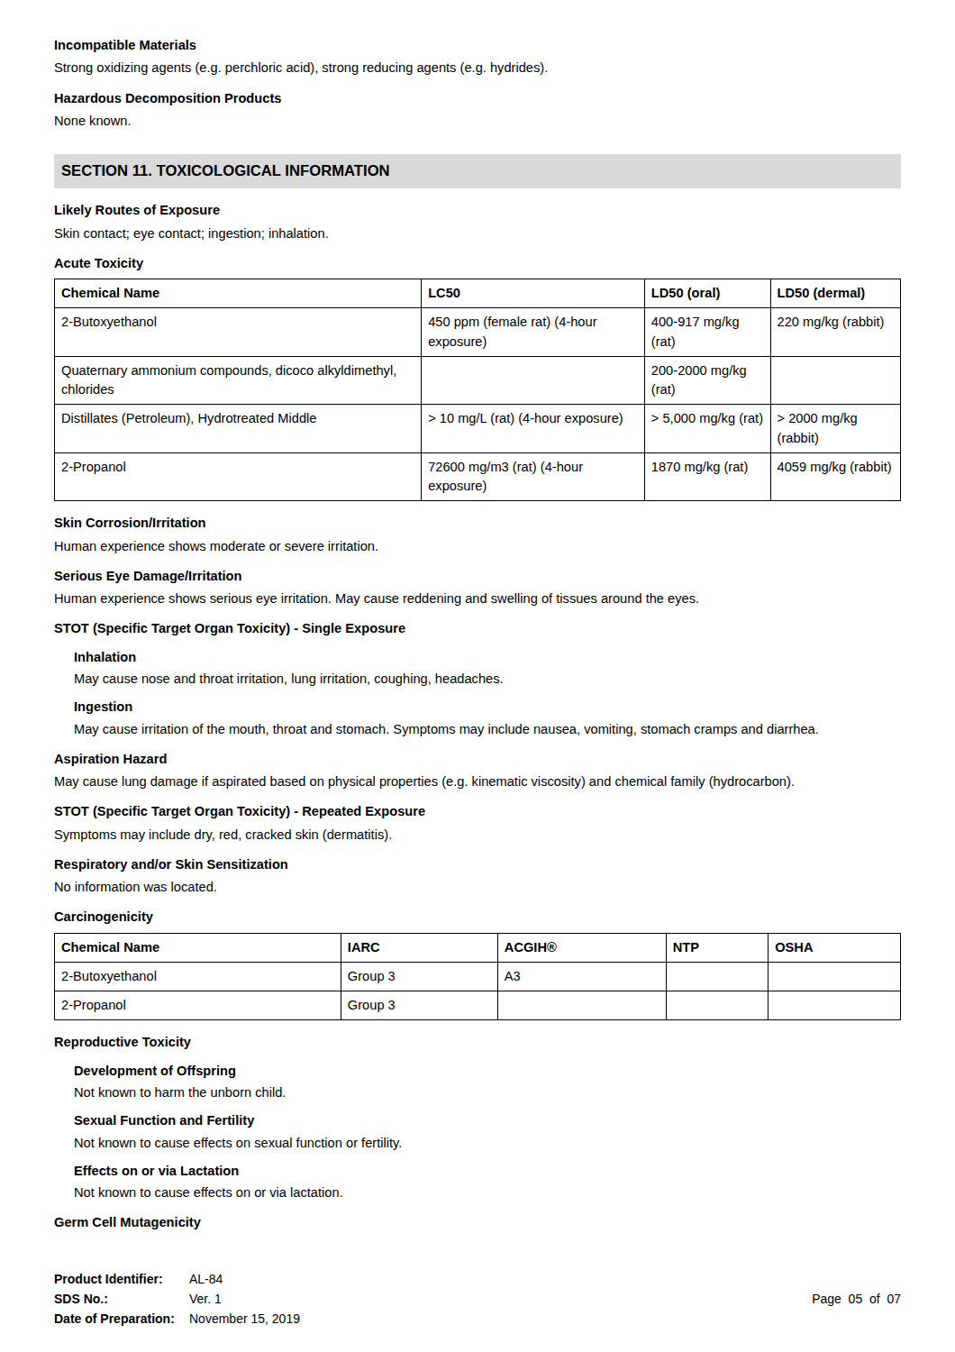Incompatible Materials
Strong oxidizing agents (e.g. perchloric acid), strong reducing agents (e.g. hydrides).
Hazardous Decomposition Products
None known.
SECTION 11. TOXICOLOGICAL INFORMATION
Likely Routes of Exposure
Skin contact; eye contact; ingestion; inhalation.
Acute Toxicity
| Chemical Name | LC50 | LD50 (oral) | LD50 (dermal) |
| --- | --- | --- | --- |
| 2-Butoxyethanol | 450 ppm (female rat) (4-hour exposure) | 400-917 mg/kg (rat) | 220 mg/kg (rabbit) |
| Quaternary ammonium compounds, dicoco alkyldimethyl, chlorides | | 200-2000 mg/kg (rat) | |
| Distillates (Petroleum), Hydrotreated Middle | > 10 mg/L (rat) (4-hour exposure) | > 5,000 mg/kg (rat) | > 2000 mg/kg (rabbit) |
| 2-Propanol | 72600 mg/m3 (rat) (4-hour exposure) | 1870 mg/kg (rat) | 4059 mg/kg (rabbit) |
Skin Corrosion/Irritation
Human experience shows moderate or severe irritation.
Serious Eye Damage/Irritation
Human experience shows serious eye irritation. May cause reddening and swelling of tissues around the eyes.
STOT (Specific Target Organ Toxicity) - Single Exposure
Inhalation
May cause nose and throat irritation, lung irritation, coughing, headaches.
Ingestion
May cause irritation of the mouth, throat and stomach. Symptoms may include nausea, vomiting, stomach cramps and diarrhea.
Aspiration Hazard
May cause lung damage if aspirated based on physical properties (e.g. kinematic viscosity) and chemical family (hydrocarbon).
STOT (Specific Target Organ Toxicity) - Repeated Exposure
Symptoms may include dry, red, cracked skin (dermatitis).
Respiratory and/or Skin Sensitization
No information was located.
Carcinogenicity
| Chemical Name | IARC | ACGIH® | NTP | OSHA |
| --- | --- | --- | --- | --- |
| 2-Butoxyethanol | Group 3 | A3 | | |
| 2-Propanol | Group 3 | | | |
Reproductive Toxicity
Development of Offspring
Not known to harm the unborn child.
Sexual Function and Fertility
Not known to cause effects on sexual function or fertility.
Effects on or via Lactation
Not known to cause effects on or via lactation.
Germ Cell Mutagenicity
| Product Identifier: | AL-84 | |
| SDS No.: | Ver. 1 | Page 05 of 07 |
| Date of Preparation: | November 15, 2019 | |